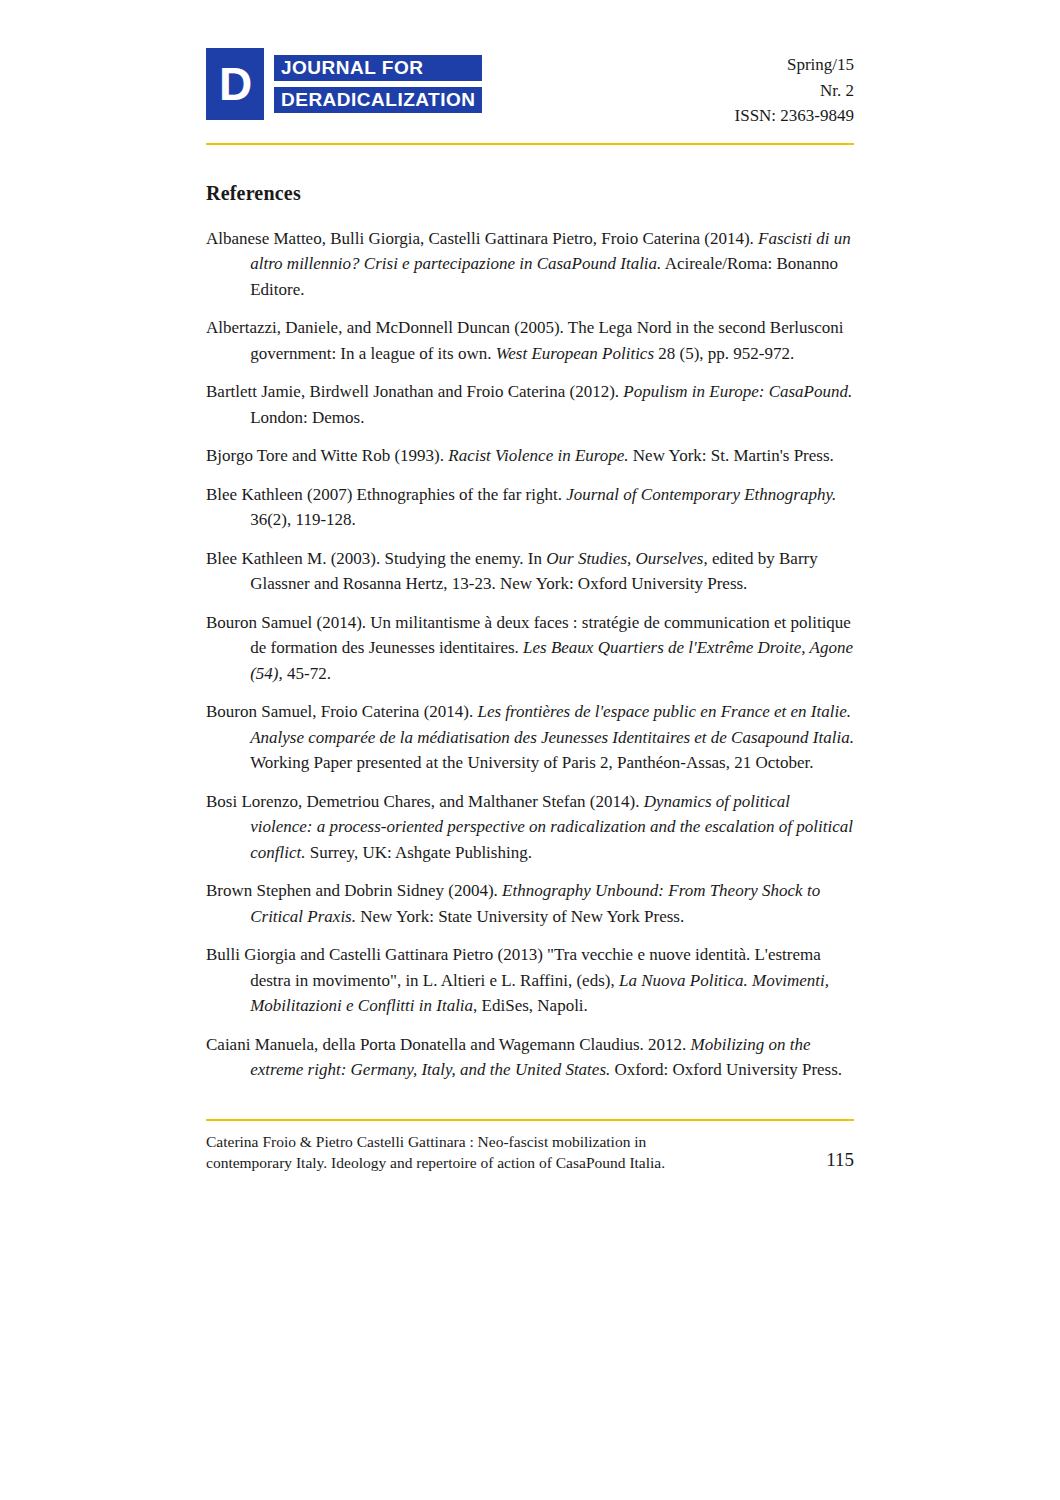D
JOURNAL FOR DERADICALIZATION
Spring/15
Nr. 2
ISSN: 2363-9849
References
Albanese Matteo, Bulli Giorgia, Castelli Gattinara Pietro, Froio Caterina (2014). Fascisti di un altro millennio? Crisi e partecipazione in CasaPound Italia. Acireale/Roma: Bonanno Editore.
Albertazzi, Daniele, and McDonnell Duncan (2005). The Lega Nord in the second Berlusconi government: In a league of its own. West European Politics 28 (5), pp. 952-972.
Bartlett Jamie, Birdwell Jonathan and Froio Caterina (2012). Populism in Europe: CasaPound. London: Demos.
Bjorgo Tore and Witte Rob (1993). Racist Violence in Europe. New York: St. Martin's Press.
Blee Kathleen (2007) Ethnographies of the far right. Journal of Contemporary Ethnography. 36(2), 119-128.
Blee Kathleen M. (2003). Studying the enemy. In Our Studies, Ourselves, edited by Barry Glassner and Rosanna Hertz, 13-23. New York: Oxford University Press.
Bouron Samuel (2014). Un militantisme à deux faces : stratégie de communication et politique de formation des Jeunesses identitaires. Les Beaux Quartiers de l'Extrême Droite, Agone (54), 45-72.
Bouron Samuel, Froio Caterina (2014). Les frontières de l'espace public en France et en Italie. Analyse comparée de la médiatisation des Jeunesses Identitaires et de Casapound Italia. Working Paper presented at the University of Paris 2, Panthéon-Assas, 21 October.
Bosi Lorenzo, Demetriou Chares, and Malthaner Stefan (2014). Dynamics of political violence: a process-oriented perspective on radicalization and the escalation of political conflict. Surrey, UK: Ashgate Publishing.
Brown Stephen and Dobrin Sidney (2004). Ethnography Unbound: From Theory Shock to Critical Praxis. New York: State University of New York Press.
Bulli Giorgia and Castelli Gattinara Pietro (2013) "Tra vecchie e nuove identità. L'estrema destra in movimento", in L. Altieri e L. Raffini, (eds), La Nuova Politica. Movimenti, Mobilitazioni e Conflitti in Italia, EdiSes, Napoli.
Caiani Manuela, della Porta Donatella and Wagemann Claudius. 2012. Mobilizing on the extreme right: Germany, Italy, and the United States. Oxford: Oxford University Press.
Caterina Froio & Pietro Castelli Gattinara : Neo-fascist mobilization in contemporary Italy. Ideology and repertoire of action of CasaPound Italia.
115